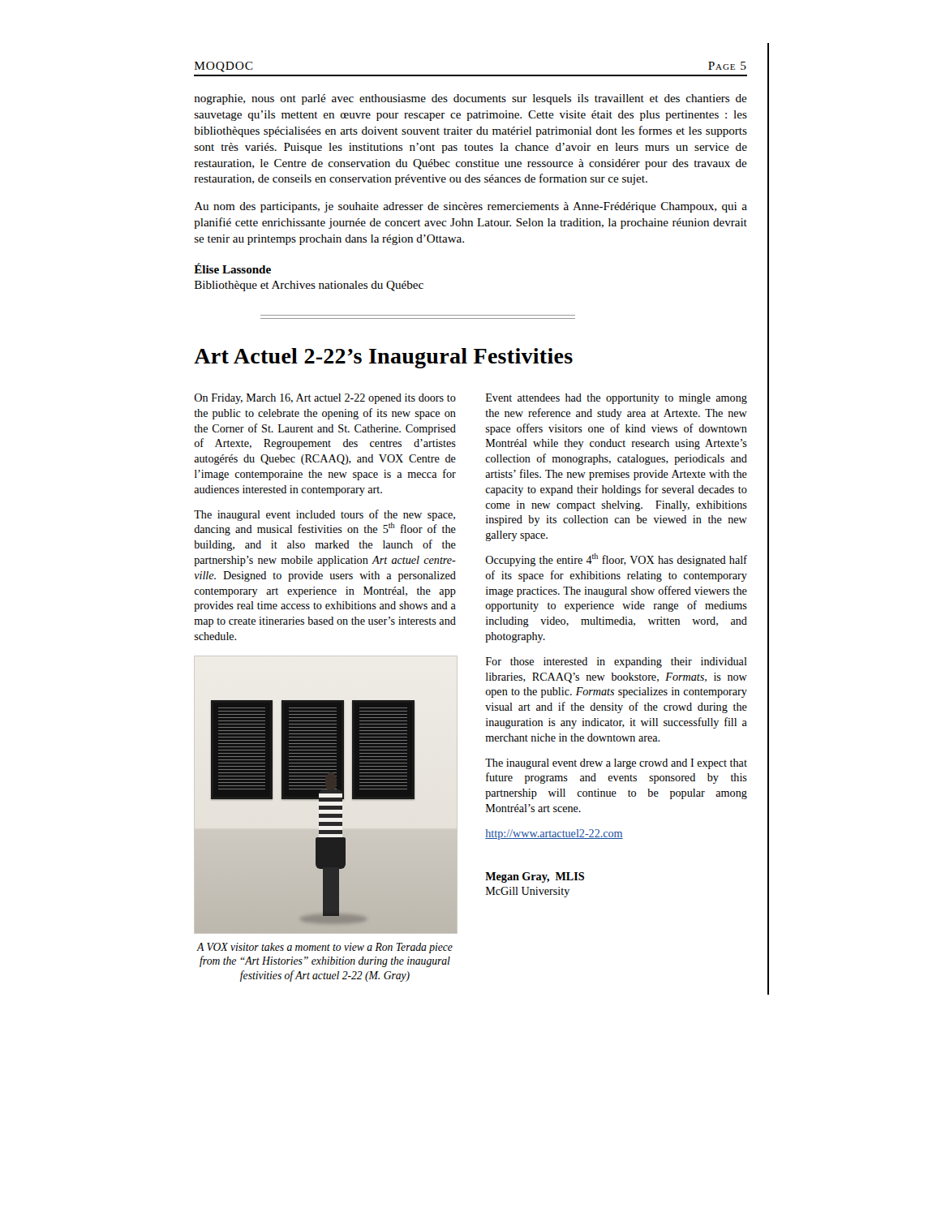MOQDOC
Page 5
nographie, nous ont parlé avec enthousiasme des documents sur lesquels ils travaillent et des chantiers de sauvetage qu’ils mettent en œuvre pour rescaper ce patrimoine. Cette visite était des plus pertinentes : les bibliothèques spécialisées en arts doivent souvent traiter du matériel patrimonial dont les formes et les supports sont très variés. Puisque les institutions n’ont pas toutes la chance d’avoir en leurs murs un service de restauration, le Centre de conservation du Québec constitue une ressource à considérer pour des travaux de restauration, de conseils en conservation préventive ou des séances de formation sur ce sujet.
Au nom des participants, je souhaite adresser de sincères remerciements à Anne-Frédérique Champoux, qui a planifié cette enrichissante journée de concert avec John Latour. Selon la tradition, la prochaine réunion devrait se tenir au printemps prochain dans la région d’Ottawa.
Élise Lassonde
Bibliothèque et Archives nationales du Québec
Art Actuel 2-22’s Inaugural Festivities
On Friday, March 16, Art actuel 2-22 opened its doors to the public to celebrate the opening of its new space on the Corner of St. Laurent and St. Catherine. Comprised of Artexte, Regroupement des centres d’artistes autogérés du Quebec (RCAAQ), and VOX Centre de l’image contemporaine the new space is a mecca for audiences interested in contemporary art.
The inaugural event included tours of the new space, dancing and musical festivities on the 5th floor of the building, and it also marked the launch of the partnership’s new mobile application Art actuel centre-ville. Designed to provide users with a personalized contemporary art experience in Montréal, the app provides real time access to exhibitions and shows and a map to create itineraries based on the user’s interests and schedule.
A VOX visitor takes a moment to view a Ron Terada piece from the “Art Histories” exhibition during the inaugural festivities of Art actuel 2-22 (M. Gray)
Event attendees had the opportunity to mingle among the new reference and study area at Artexte. The new space offers visitors one of kind views of downtown Montréal while they conduct research using Artexte’s collection of monographs, catalogues, periodicals and artists’ files. The new premises provide Artexte with the capacity to expand their holdings for several decades to come in new compact shelving. Finally, exhibitions inspired by its collection can be viewed in the new gallery space.
Occupying the entire 4th floor, VOX has designated half of its space for exhibitions relating to contemporary image practices. The inaugural show offered viewers the opportunity to experience wide range of mediums including video, multimedia, written word, and photography.
For those interested in expanding their individual libraries, RCAAQ’s new bookstore, Formats, is now open to the public. Formats specializes in contemporary visual art and if the density of the crowd during the inauguration is any indicator, it will successfully fill a merchant niche in the downtown area.
The inaugural event drew a large crowd and I expect that future programs and events sponsored by this partnership will continue to be popular among Montréal’s art scene.
http://www.artactuel2-22.com
Megan Gray, MLIS
McGill University